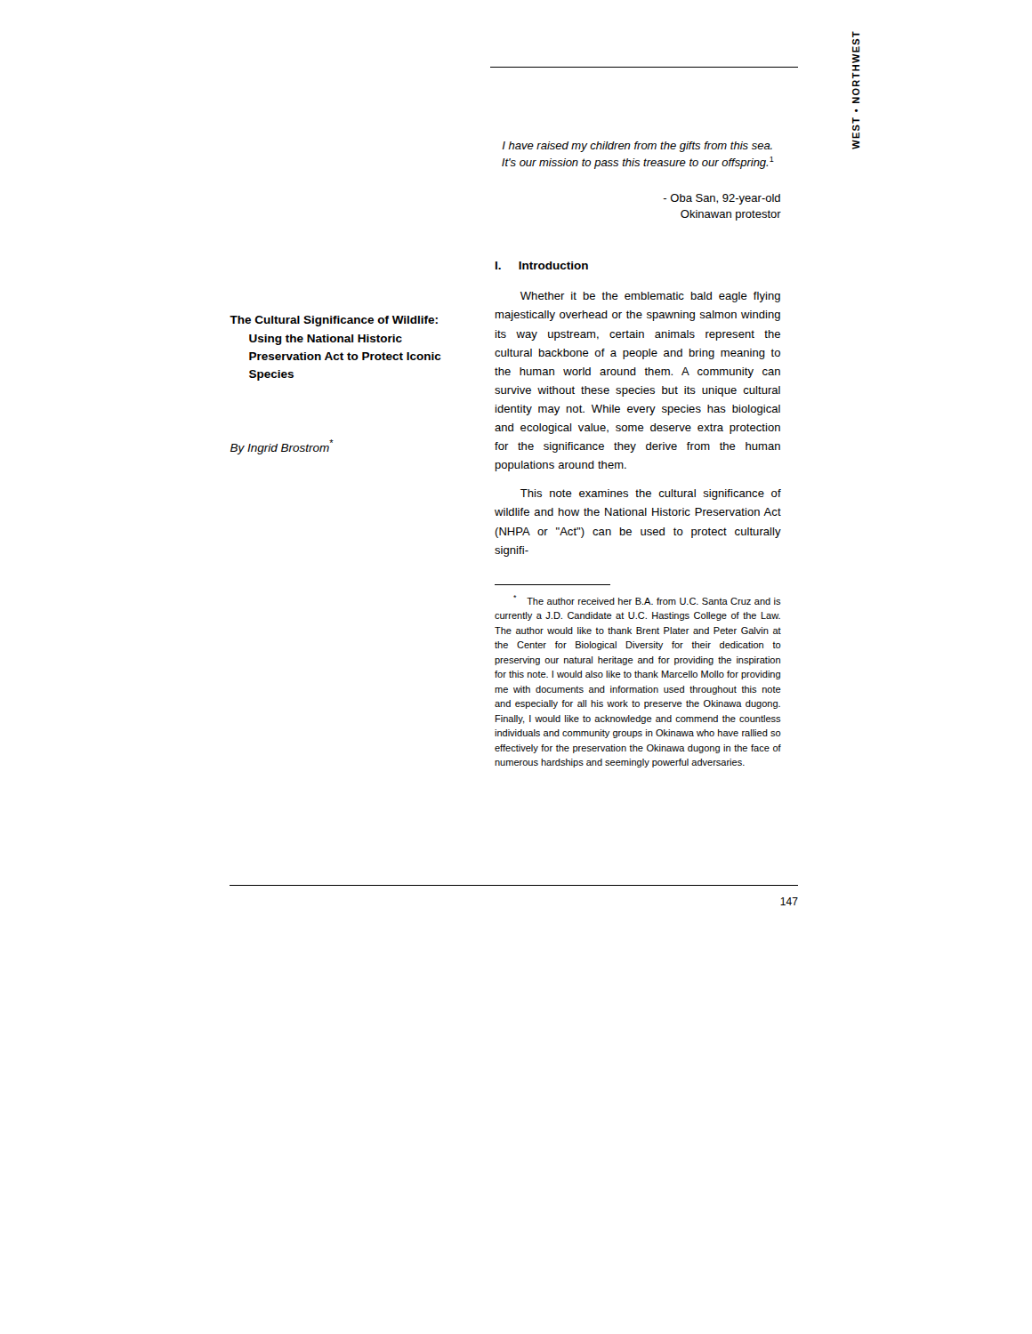WEST • NORTHWEST
The Cultural Significance of Wildlife: Using the National Historic Preservation Act to Protect Iconic Species
By Ingrid Brostrom*
I have raised my children from the gifts from this sea.
It's our mission to pass this treasure to our offspring.1
- Oba San, 92-year-old
Okinawan protestor
I. Introduction
Whether it be the emblematic bald eagle flying majestically overhead or the spawning salmon winding its way upstream, certain animals represent the cultural backbone of a people and bring meaning to the human world around them. A community can survive without these species but its unique cultural identity may not. While every species has biological and ecological value, some deserve extra protection for the significance they derive from the human populations around them.
This note examines the cultural significance of wildlife and how the National Historic Preservation Act (NHPA or "Act") can be used to protect culturally signifi-
*The author received her B.A. from U.C. Santa Cruz and is currently a J.D. Candidate at U.C. Hastings College of the Law. The author would like to thank Brent Plater and Peter Galvin at the Center for Biological Diversity for their dedication to preserving our natural heritage and for providing the inspiration for this note. I would also like to thank Marcello Mollo for providing me with documents and information used throughout this note and especially for all his work to preserve the Okinawa dugong. Finally, I would like to acknowledge and commend the countless individuals and community groups in Okinawa who have rallied so effectively for the preservation the Okinawa dugong in the face of numerous hardships and seemingly powerful adversaries.
147